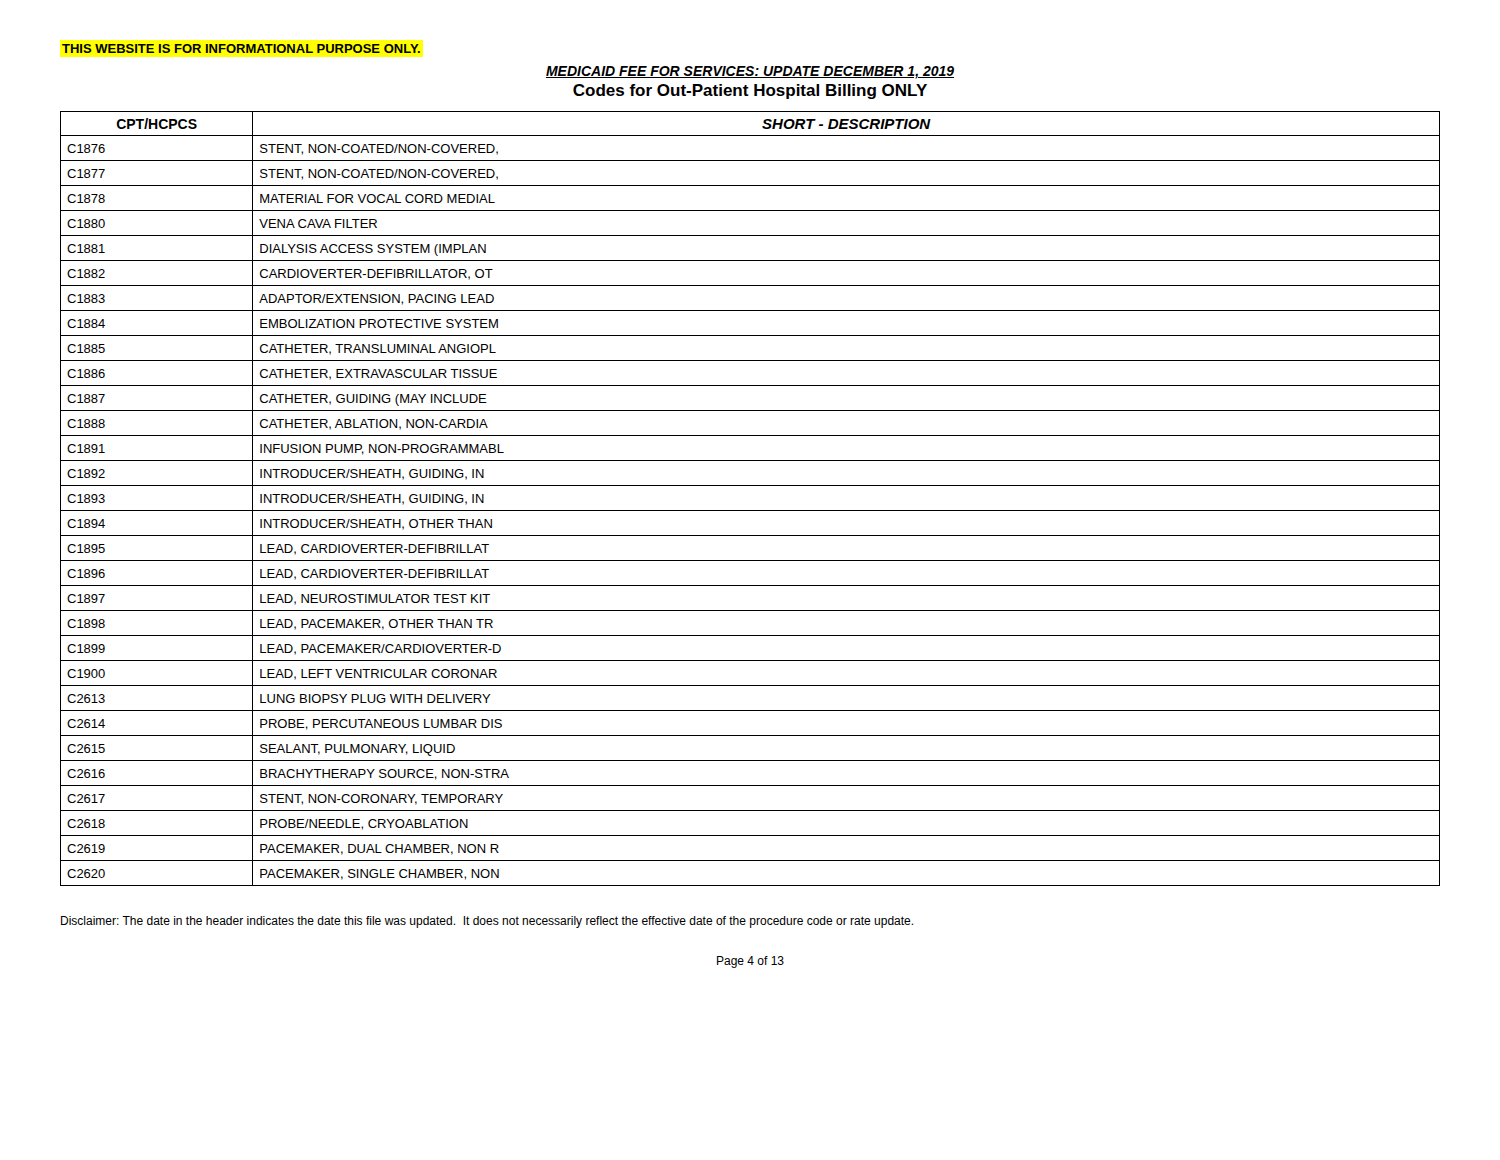THIS WEBSITE IS FOR INFORMATIONAL PURPOSE ONLY.
MEDICAID FEE FOR SERVICES: UPDATE DECEMBER 1, 2019
Codes for Out-Patient Hospital Billing ONLY
| CPT/HCPCS | SHORT - DESCRIPTION |
| --- | --- |
| C1876 | STENT, NON-COATED/NON-COVERED, |
| C1877 | STENT, NON-COATED/NON-COVERED, |
| C1878 | MATERIAL FOR VOCAL CORD MEDIAL |
| C1880 | VENA CAVA FILTER |
| C1881 | DIALYSIS ACCESS SYSTEM (IMPLAN |
| C1882 | CARDIOVERTER-DEFIBRILLATOR, OT |
| C1883 | ADAPTOR/EXTENSION, PACING LEAD |
| C1884 | EMBOLIZATION PROTECTIVE SYSTEM |
| C1885 | CATHETER, TRANSLUMINAL ANGIOPL |
| C1886 | CATHETER, EXTRAVASCULAR TISSUE |
| C1887 | CATHETER, GUIDING (MAY INCLUDE |
| C1888 | CATHETER, ABLATION, NON-CARDIA |
| C1891 | INFUSION PUMP, NON-PROGRAMMABL |
| C1892 | INTRODUCER/SHEATH, GUIDING, IN |
| C1893 | INTRODUCER/SHEATH, GUIDING, IN |
| C1894 | INTRODUCER/SHEATH, OTHER THAN |
| C1895 | LEAD, CARDIOVERTER-DEFIBRILLAT |
| C1896 | LEAD, CARDIOVERTER-DEFIBRILLAT |
| C1897 | LEAD, NEUROSTIMULATOR TEST KIT |
| C1898 | LEAD, PACEMAKER, OTHER THAN TR |
| C1899 | LEAD, PACEMAKER/CARDIOVERTER-D |
| C1900 | LEAD, LEFT VENTRICULAR CORONAR |
| C2613 | LUNG BIOPSY PLUG WITH DELIVERY |
| C2614 | PROBE, PERCUTANEOUS LUMBAR DIS |
| C2615 | SEALANT, PULMONARY, LIQUID |
| C2616 | BRACHYTHERAPY SOURCE, NON-STRA |
| C2617 | STENT, NON-CORONARY, TEMPORARY |
| C2618 | PROBE/NEEDLE, CRYOABLATION |
| C2619 | PACEMAKER, DUAL CHAMBER, NON R |
| C2620 | PACEMAKER, SINGLE CHAMBER, NON |
Disclaimer: The date in the header indicates the date this file was updated. It does not necessarily reflect the effective date of the procedure code or rate update.
Page 4 of 13